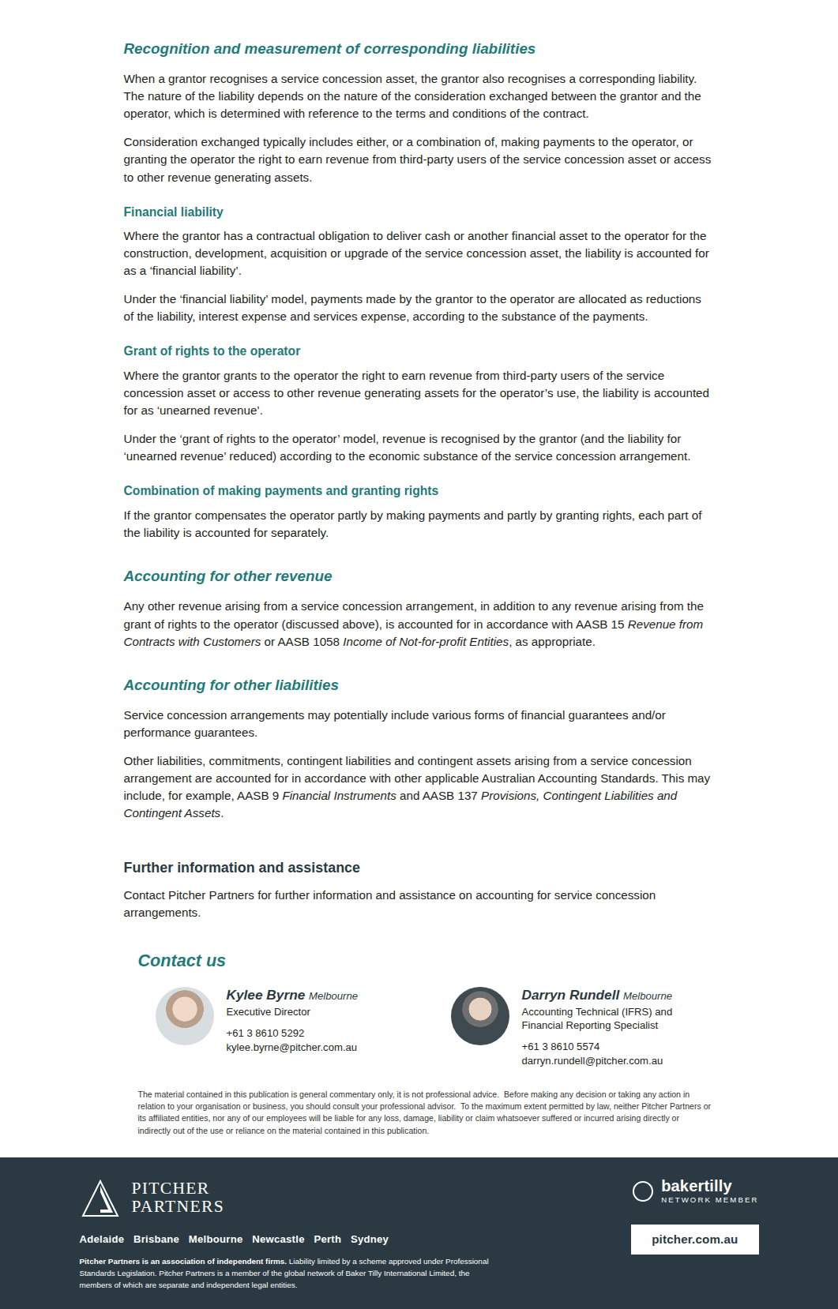Recognition and measurement of corresponding liabilities
When a grantor recognises a service concession asset, the grantor also recognises a corresponding liability. The nature of the liability depends on the nature of the consideration exchanged between the grantor and the operator, which is determined with reference to the terms and conditions of the contract.
Consideration exchanged typically includes either, or a combination of, making payments to the operator, or granting the operator the right to earn revenue from third-party users of the service concession asset or access to other revenue generating assets.
Financial liability
Where the grantor has a contractual obligation to deliver cash or another financial asset to the operator for the construction, development, acquisition or upgrade of the service concession asset, the liability is accounted for as a ‘financial liability’.
Under the ‘financial liability’ model, payments made by the grantor to the operator are allocated as reductions of the liability, interest expense and services expense, according to the substance of the payments.
Grant of rights to the operator
Where the grantor grants to the operator the right to earn revenue from third-party users of the service concession asset or access to other revenue generating assets for the operator’s use, the liability is accounted for as ‘unearned revenue’.
Under the ‘grant of rights to the operator’ model, revenue is recognised by the grantor (and the liability for ‘unearned revenue’ reduced) according to the economic substance of the service concession arrangement.
Combination of making payments and granting rights
If the grantor compensates the operator partly by making payments and partly by granting rights, each part of the liability is accounted for separately.
Accounting for other revenue
Any other revenue arising from a service concession arrangement, in addition to any revenue arising from the grant of rights to the operator (discussed above), is accounted for in accordance with AASB 15 Revenue from Contracts with Customers or AASB 1058 Income of Not-for-profit Entities, as appropriate.
Accounting for other liabilities
Service concession arrangements may potentially include various forms of financial guarantees and/or performance guarantees.
Other liabilities, commitments, contingent liabilities and contingent assets arising from a service concession arrangement are accounted for in accordance with other applicable Australian Accounting Standards. This may include, for example, AASB 9 Financial Instruments and AASB 137 Provisions, Contingent Liabilities and Contingent Assets.
Further information and assistance
Contact Pitcher Partners for further information and assistance on accounting for service concession arrangements.
Contact us
Kylee Byrne Melbourne
Executive Director
+61 3 8610 5292
kylee.byrne@pitcher.com.au
Darryn Rundell Melbourne
Accounting Technical (IFRS) and
Financial Reporting Specialist
+61 3 8610 5574
darryn.rundell@pitcher.com.au
The material contained in this publication is general commentary only, it is not professional advice. Before making any decision or taking any action in relation to your organisation or business, you should consult your professional advisor. To the maximum extent permitted by law, neither Pitcher Partners or its affiliated entities, nor any of our employees will be liable for any loss, damage, liability or claim whatsoever suffered or incurred arising directly or indirectly out of the use or reliance on the material contained in this publication.
PITCHER
PARTNERS
Adelaide Brisbane Melbourne Newcastle Perth Sydney
Pitcher Partners is an association of independent firms. Liability limited by a scheme approved under Professional Standards Legislation. Pitcher Partners is a member of the global network of Baker Tilly International Limited, the members of which are separate and independent legal entities.
bakertilly NETWORK MEMBER
pitcher.com.au